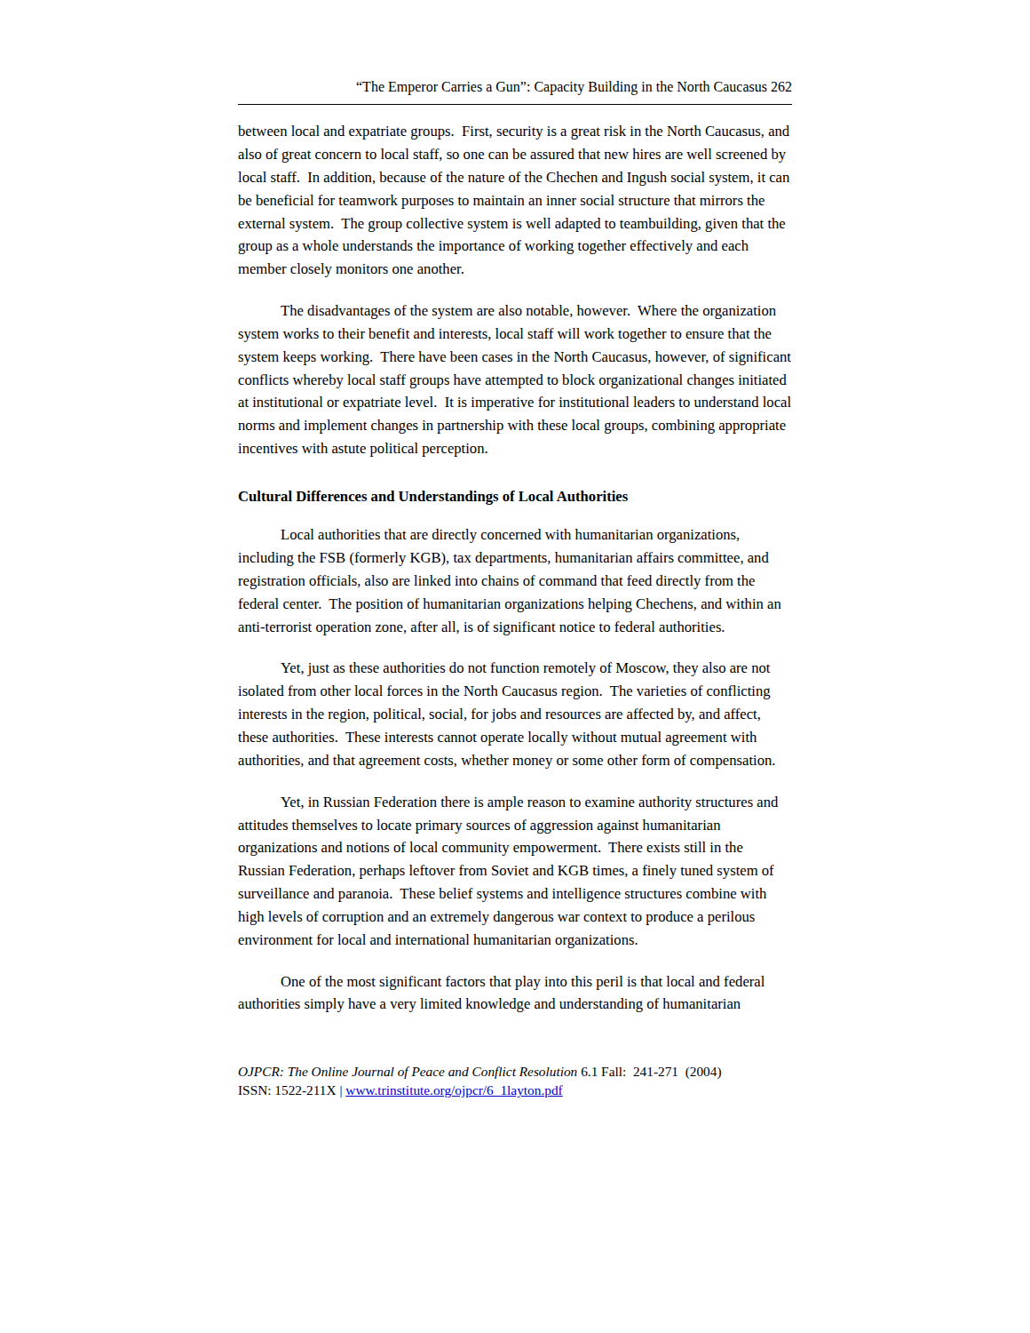“The Emperor Carries a Gun”: Capacity Building in the North Caucasus 262
between local and expatriate groups. First, security is a great risk in the North Caucasus, and also of great concern to local staff, so one can be assured that new hires are well screened by local staff. In addition, because of the nature of the Chechen and Ingush social system, it can be beneficial for teamwork purposes to maintain an inner social structure that mirrors the external system. The group collective system is well adapted to teambuilding, given that the group as a whole understands the importance of working together effectively and each member closely monitors one another.
The disadvantages of the system are also notable, however. Where the organization system works to their benefit and interests, local staff will work together to ensure that the system keeps working. There have been cases in the North Caucasus, however, of significant conflicts whereby local staff groups have attempted to block organizational changes initiated at institutional or expatriate level. It is imperative for institutional leaders to understand local norms and implement changes in partnership with these local groups, combining appropriate incentives with astute political perception.
Cultural Differences and Understandings of Local Authorities
Local authorities that are directly concerned with humanitarian organizations, including the FSB (formerly KGB), tax departments, humanitarian affairs committee, and registration officials, also are linked into chains of command that feed directly from the federal center. The position of humanitarian organizations helping Chechens, and within an anti-terrorist operation zone, after all, is of significant notice to federal authorities.
Yet, just as these authorities do not function remotely of Moscow, they also are not isolated from other local forces in the North Caucasus region. The varieties of conflicting interests in the region, political, social, for jobs and resources are affected by, and affect, these authorities. These interests cannot operate locally without mutual agreement with authorities, and that agreement costs, whether money or some other form of compensation.
Yet, in Russian Federation there is ample reason to examine authority structures and attitudes themselves to locate primary sources of aggression against humanitarian organizations and notions of local community empowerment. There exists still in the Russian Federation, perhaps leftover from Soviet and KGB times, a finely tuned system of surveillance and paranoia. These belief systems and intelligence structures combine with high levels of corruption and an extremely dangerous war context to produce a perilous environment for local and international humanitarian organizations.
One of the most significant factors that play into this peril is that local and federal authorities simply have a very limited knowledge and understanding of humanitarian
OJPCR: The Online Journal of Peace and Conflict Resolution 6.1 Fall: 241-271 (2004)
ISSN: 1522-211X | www.trinstitute.org/ojpcr/6_1layton.pdf